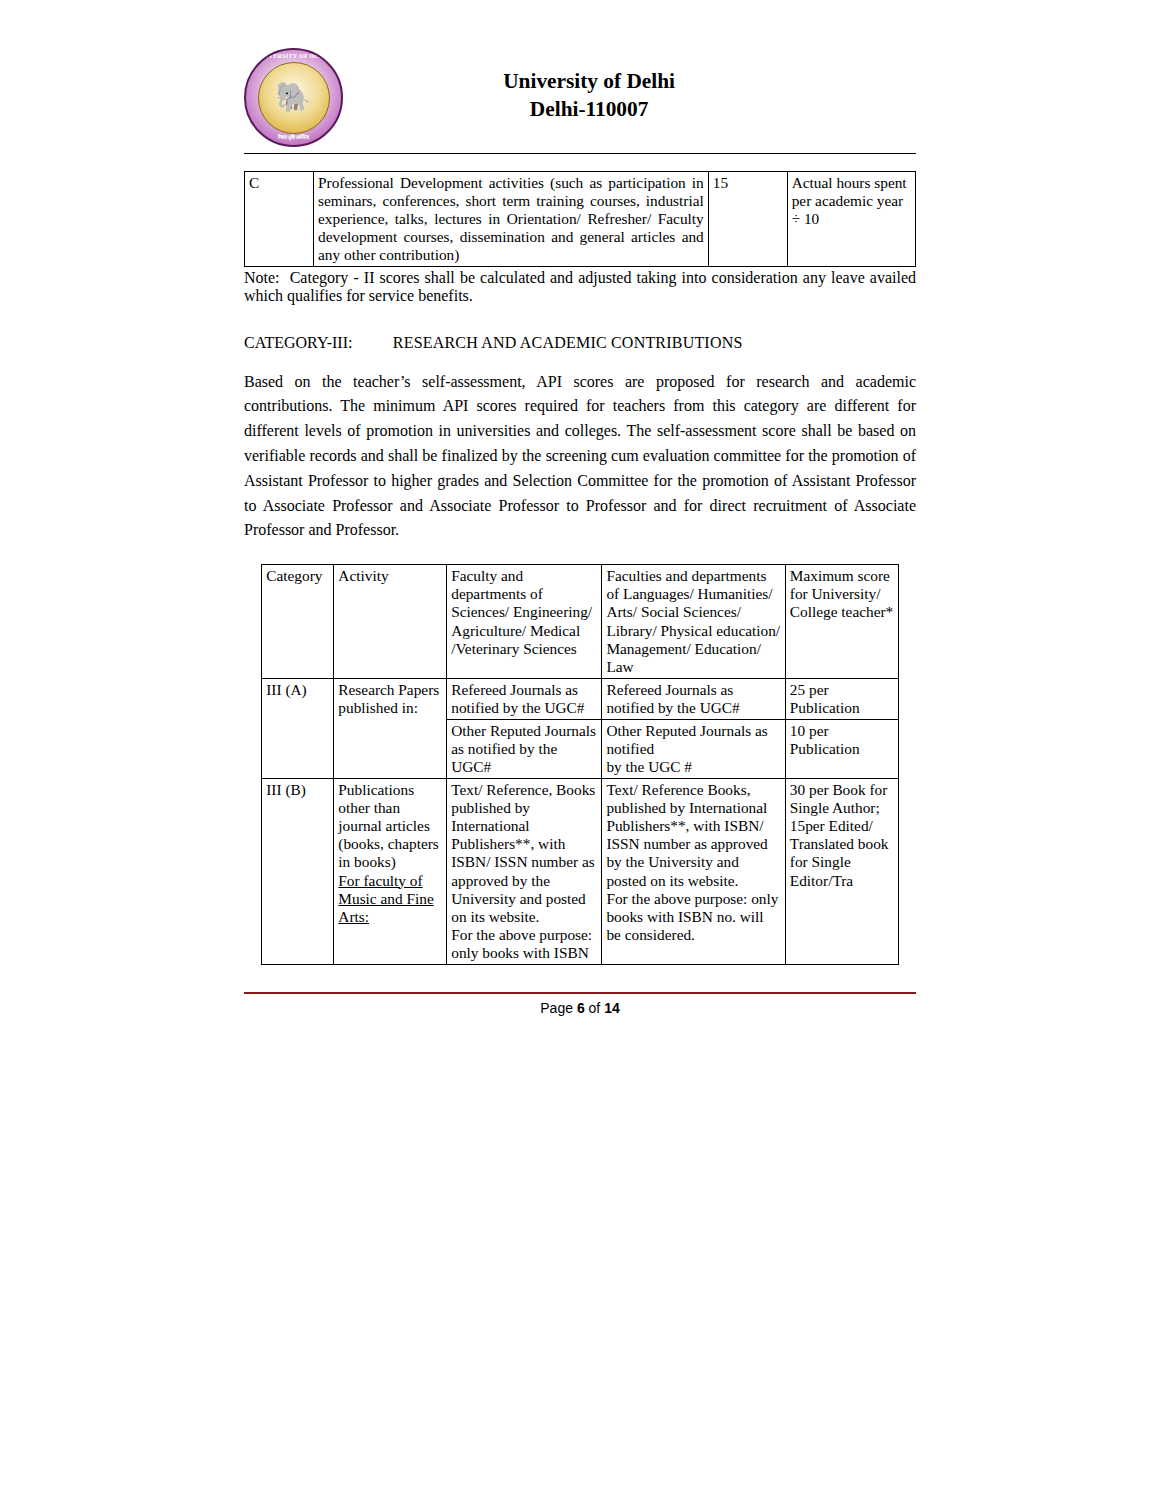UNIVERSITY OF DELHI
🐘
निष्ठा धृति धर्मस्ति
University of Delhi
Delhi-110007
| C | Professional Development activities (such as participation in seminars, conferences, short term training courses, industrial experience, talks, lectures in Orientation/ Refresher/ Faculty development courses, dissemination and general articles and any other contribution) | 15 | Actual hours spent per academic year ÷ 10 |
Note: Category - II scores shall be calculated and adjusted taking into consideration any leave availed which qualifies for service benefits.
CATEGORY-III: RESEARCH AND ACADEMIC CONTRIBUTIONS
Based on the teacher’s self-assessment, API scores are proposed for research and academic contributions. The minimum API scores required for teachers from this category are different for different levels of promotion in universities and colleges. The self-assessment score shall be based on verifiable records and shall be finalized by the screening cum evaluation committee for the promotion of Assistant Professor to higher grades and Selection Committee for the promotion of Assistant Professor to Associate Professor and Associate Professor to Professor and for direct recruitment of Associate Professor and Professor.
| Category | Activity | Faculty and departments of Sciences/ Engineering/ Agriculture/ Medical /Veterinary Sciences | Faculties and departments of Languages/ Humanities/ Arts/ Social Sciences/ Library/ Physical education/ Management/ Education/ Law | Maximum score for University/ College teacher* |
| III (A) | Research Papers published in: | Refereed Journals as notified by the UGC# | Refereed Journals as notified by the UGC# | 25 per Publication |
| Other Reputed Journals as notified by the UGC# | Other Reputed Journals as notified by the UGC # | 10 per Publication |
| III (B) | Publications other than journal articles (books, chapters in books) For faculty of Music and Fine Arts: | Text/ Reference, Books published by International Publishers**, with ISBN/ ISSN number as approved by the University and posted on its website. For the above purpose: only books with ISBN | Text/ Reference Books, published by International Publishers**, with ISBN/ ISSN number as approved by the University and posted on its website. For the above purpose: only books with ISBN no. will be considered. | 30 per Book for Single Author; 15per Edited/ Translated book for Single Editor/Tra |
Page 6 of 14